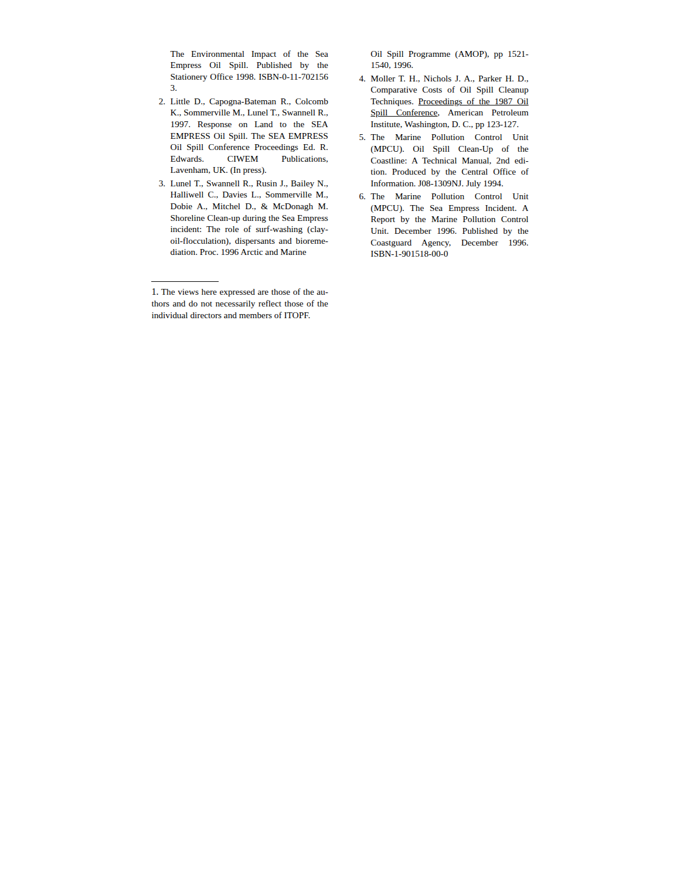The Environmental Impact of the Sea Empress Oil Spill. Published by the Stationery Office 1998. ISBN-0-11-702156 3.
2. Little D., Capogna-Bateman R., Colcomb K., Sommerville M., Lunel T., Swannell R., 1997. Response on Land to the SEA EMPRESS Oil Spill. The SEA EMPRESS Oil Spill Conference Proceedings Ed. R. Edwards. CIWEM Publications, Lavenham, UK. (In press).
3. Lunel T., Swannell R., Rusin J., Bailey N., Halliwell C., Davies L., Sommerville M., Dobie A., Mitchel D., & McDonagh M. Shoreline Clean-up during the Sea Empress incident: The role of surf-washing (clay-oil-flocculation), dispersants and bioremediation. Proc. 1996 Arctic and Marine
1. The views here expressed are those of the authors and do not necessarily reflect those of the individual directors and members of ITOPF.
Oil Spill Programme (AMOP), pp 1521-1540, 1996.
4. Moller T. H., Nichols J. A., Parker H. D., Comparative Costs of Oil Spill Cleanup Techniques. Proceedings of the 1987 Oil Spill Conference, American Petroleum Institute, Washington, D. C., pp 123-127.
5. The Marine Pollution Control Unit (MPCU). Oil Spill Clean-Up of the Coastline: A Technical Manual, 2nd edition. Produced by the Central Office of Information. J08-1309NJ. July 1994.
6. The Marine Pollution Control Unit (MPCU). The Sea Empress Incident. A Report by the Marine Pollution Control Unit. December 1996. Published by the Coastguard Agency, December 1996. ISBN-1-901518-00-0